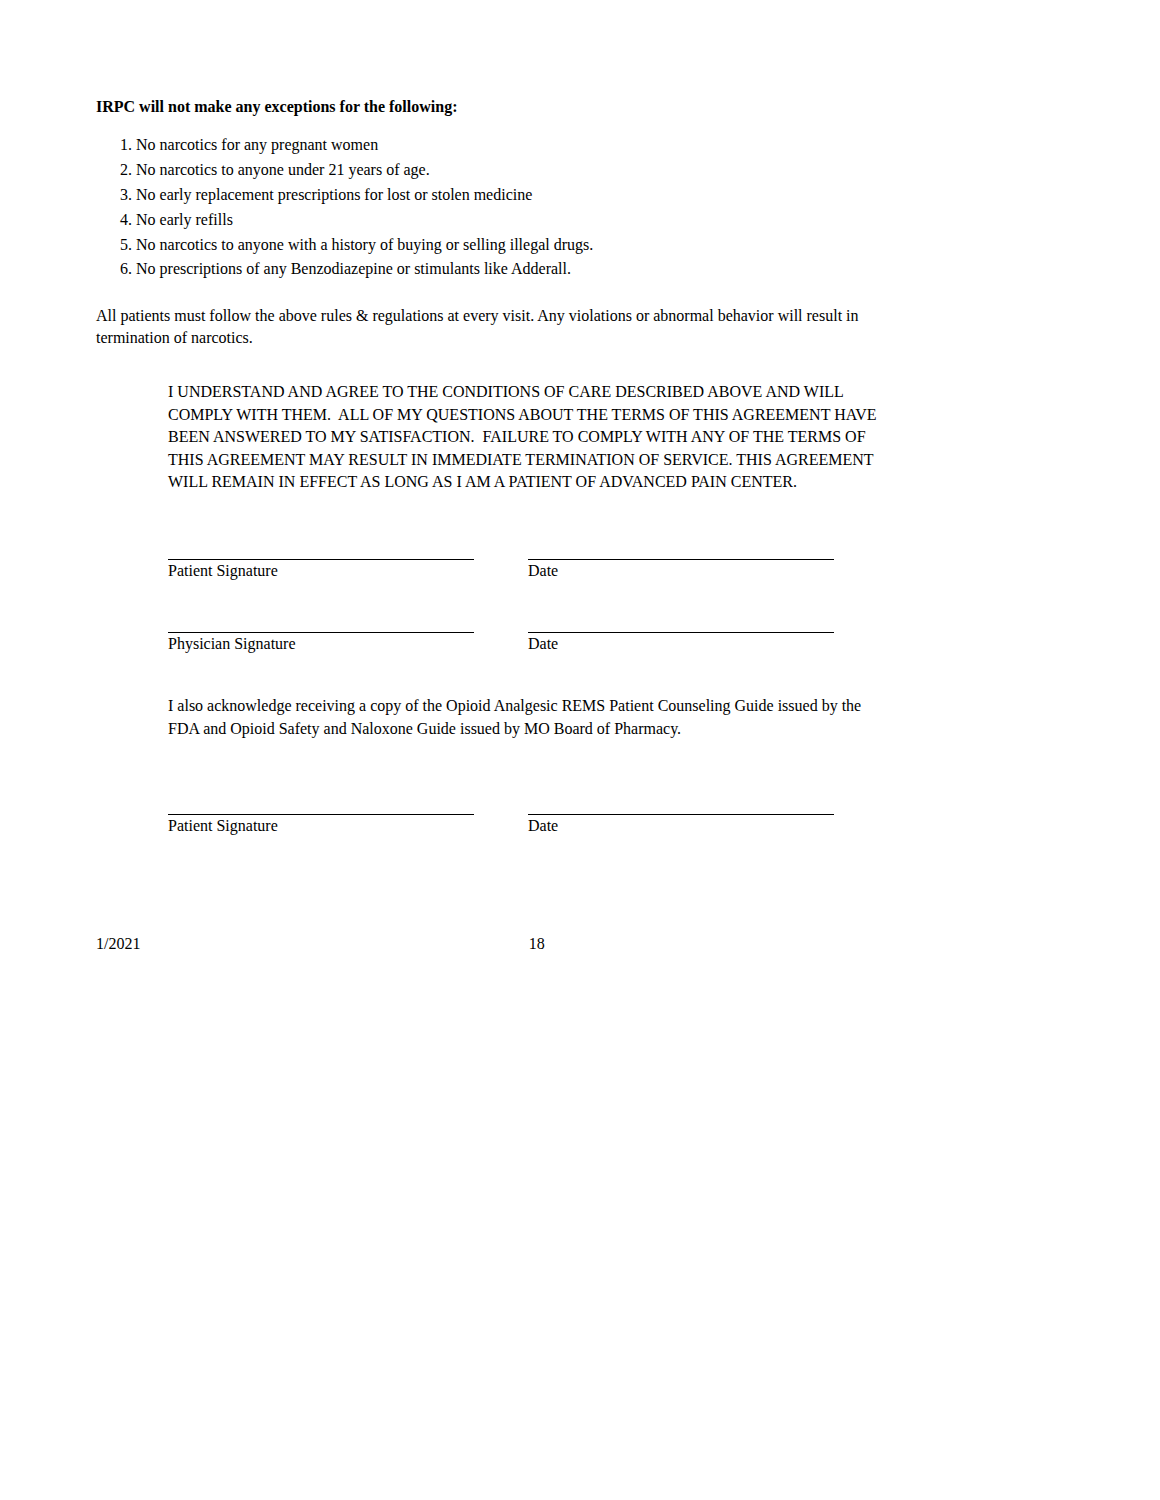IRPC will not make any exceptions for the following:
No narcotics for any pregnant women
No narcotics to anyone under 21 years of age.
No early replacement prescriptions for lost or stolen medicine
No early refills
No narcotics to anyone with a history of buying or selling illegal drugs.
No prescriptions of any Benzodiazepine or stimulants like Adderall.
All patients must follow the above rules & regulations at every visit. Any violations or abnormal behavior will result in termination of narcotics.
I UNDERSTAND AND AGREE TO THE CONDITIONS OF CARE DESCRIBED ABOVE AND WILL COMPLY WITH THEM. ALL OF MY QUESTIONS ABOUT THE TERMS OF THIS AGREEMENT HAVE BEEN ANSWERED TO MY SATISFACTION. FAILURE TO COMPLY WITH ANY OF THE TERMS OF THIS AGREEMENT MAY RESULT IN IMMEDIATE TERMINATION OF SERVICE. THIS AGREEMENT WILL REMAIN IN EFFECT AS LONG AS I AM A PATIENT OF ADVANCED PAIN CENTER.
| Patient Signature | Date |
| Physician Signature | Date |
I also acknowledge receiving a copy of the Opioid Analgesic REMS Patient Counseling Guide issued by the FDA and Opioid Safety and Naloxone Guide issued by MO Board of Pharmacy.
| Patient Signature | Date |
1/2021 18